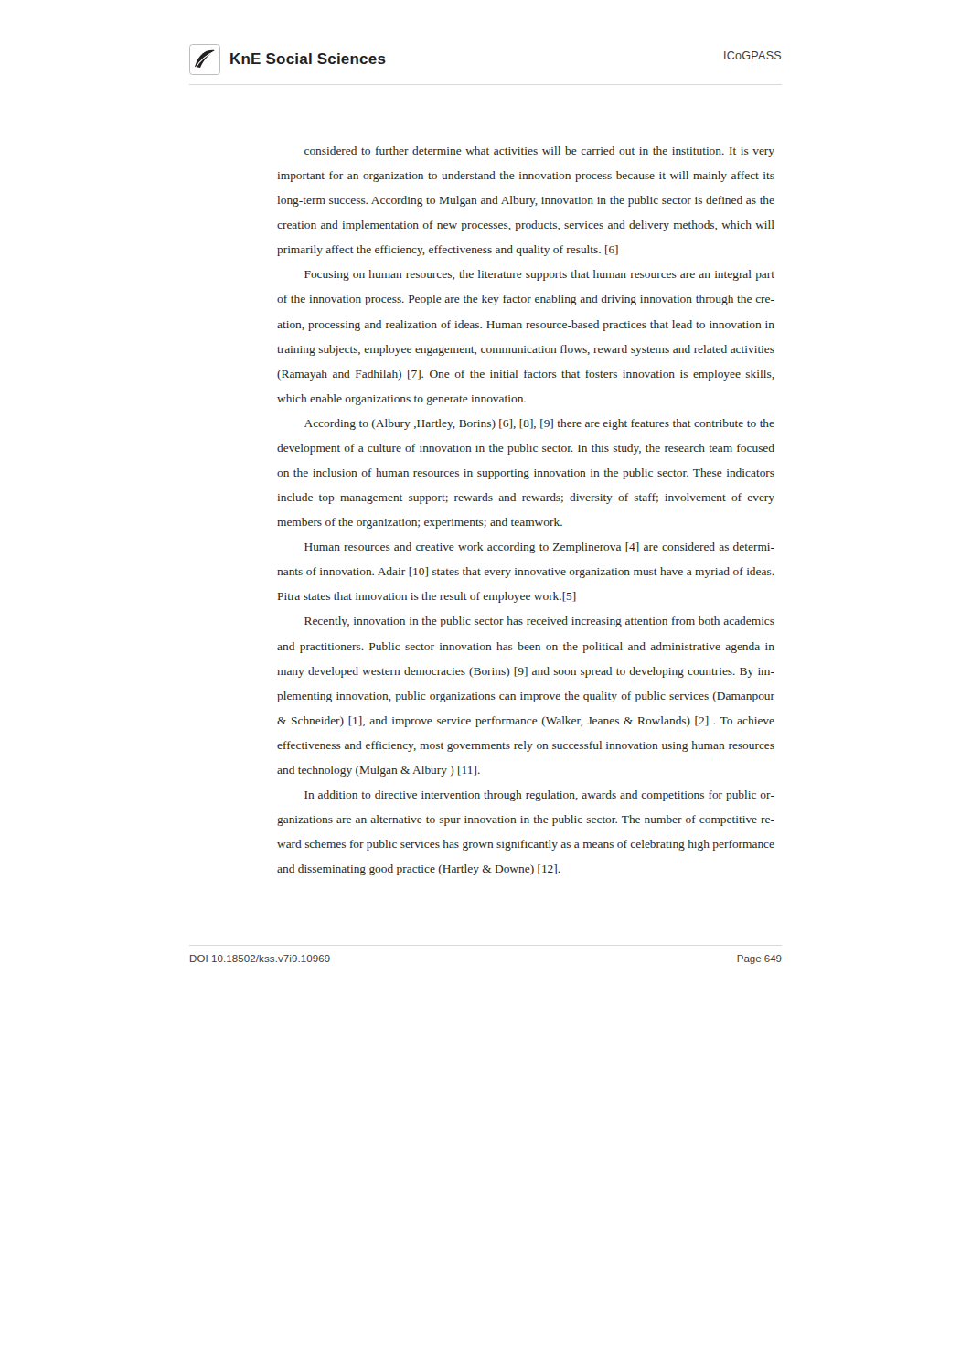KnE Social Sciences
ICoGPASS
considered to further determine what activities will be carried out in the institution. It is very important for an organization to understand the innovation process because it will mainly affect its long-term success. According to Mulgan and Albury, innovation in the public sector is defined as the creation and implementation of new processes, products, services and delivery methods, which will primarily affect the efficiency, effectiveness and quality of results. [6]
Focusing on human resources, the literature supports that human resources are an integral part of the innovation process. People are the key factor enabling and driving innovation through the creation, processing and realization of ideas. Human resource-based practices that lead to innovation in training subjects, employee engagement, communication flows, reward systems and related activities (Ramayah and Fadhilah) [7]. One of the initial factors that fosters innovation is employee skills, which enable organizations to generate innovation.
According to (Albury ,Hartley, Borins) [6], [8], [9] there are eight features that contribute to the development of a culture of innovation in the public sector. In this study, the research team focused on the inclusion of human resources in supporting innovation in the public sector. These indicators include top management support; rewards and rewards; diversity of staff; involvement of every members of the organization; experiments; and teamwork.
Human resources and creative work according to Zemplinerova [4] are considered as determinants of innovation. Adair [10] states that every innovative organization must have a myriad of ideas. Pitra states that innovation is the result of employee work.[5]
Recently, innovation in the public sector has received increasing attention from both academics and practitioners. Public sector innovation has been on the political and administrative agenda in many developed western democracies (Borins) [9] and soon spread to developing countries. By implementing innovation, public organizations can improve the quality of public services (Damanpour & Schneider) [1], and improve service performance (Walker, Jeanes & Rowlands) [2] . To achieve effectiveness and efficiency, most governments rely on successful innovation using human resources and technology (Mulgan & Albury ) [11].
In addition to directive intervention through regulation, awards and competitions for public organizations are an alternative to spur innovation in the public sector. The number of competitive reward schemes for public services has grown significantly as a means of celebrating high performance and disseminating good practice (Hartley & Downe) [12].
DOI 10.18502/kss.v7i9.10969
Page 649